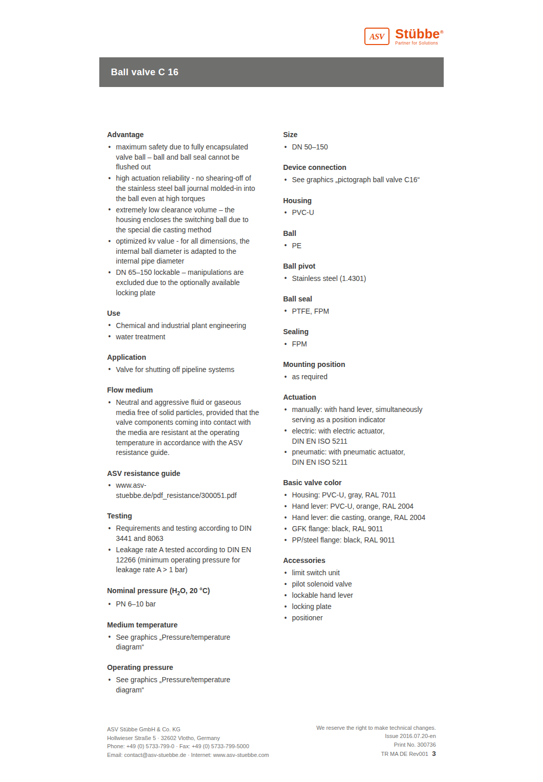ASV
Stübbe®
Partner for Solutions
Ball valve C 16
Advantage
maximum safety due to fully encapsulated valve ball – ball and ball seal cannot be flushed out
high actuation reliability - no shearing-off of the stainless steel ball journal molded-in into the ball even at high torques
extremely low clearance volume – the housing encloses the switching ball due to the special die casting method
optimized kv value - for all dimensions, the internal ball diameter is adapted to the internal pipe diameter
DN 65–150 lockable – manipulations are excluded due to the optionally available locking plate
Use
Chemical and industrial plant engineering
water treatment
Application
Valve for shutting off pipeline systems
Flow medium
Neutral and aggressive fluid or gaseous media free of solid particles, provided that the valve components coming into contact with the media are resistant at the operating temperature in accordance with the ASV resistance guide.
ASV resistance guide
www.asv-stuebbe.de/pdf_resistance/300051.pdf
Testing
Requirements and testing according to DIN 3441 and 8063
Leakage rate A tested according to DIN EN 12266 (minimum operating pressure for leakage rate A > 1 bar)
Nominal pressure (H2O, 20 °C)
PN 6–10 bar
Medium temperature
See graphics „Pressure/temperature diagram“
Operating pressure
See graphics „Pressure/temperature diagram“
Size
DN 50–150
Device connection
See graphics „pictograph ball valve C16“
Housing
PVC-U
Ball
PE
Ball pivot
Stainless steel (1.4301)
Ball seal
PTFE, FPM
Sealing
FPM
Mounting position
as required
Actuation
manually: with hand lever, simultaneously serving as a position indicator
electric: with electric actuator,DIN EN ISO 5211
pneumatic: with pneumatic actuator,DIN EN ISO 5211
Basic valve color
Housing: PVC-U, gray, RAL 7011
Hand lever: PVC-U, orange, RAL 2004
Hand lever: die casting, orange, RAL 2004
GFK flange: black, RAL 9011
PP/steel flange: black, RAL 9011
Accessories
limit switch unit
pilot solenoid valve
lockable hand lever
locking plate
positioner
ASV Stübbe GmbH & Co. KG
Hollwieser Straße 5 · 32602 Vlotho, Germany
Phone: +49 (0) 5733-799-0 · Fax: +49 (0) 5733-799-5000
Email: contact@asv-stuebbe.de · Internet: www.asv-stuebbe.com
We reserve the right to make technical changes.
Issue 2016.07.20-en
Print No. 300736
TR MA DE Rev0013